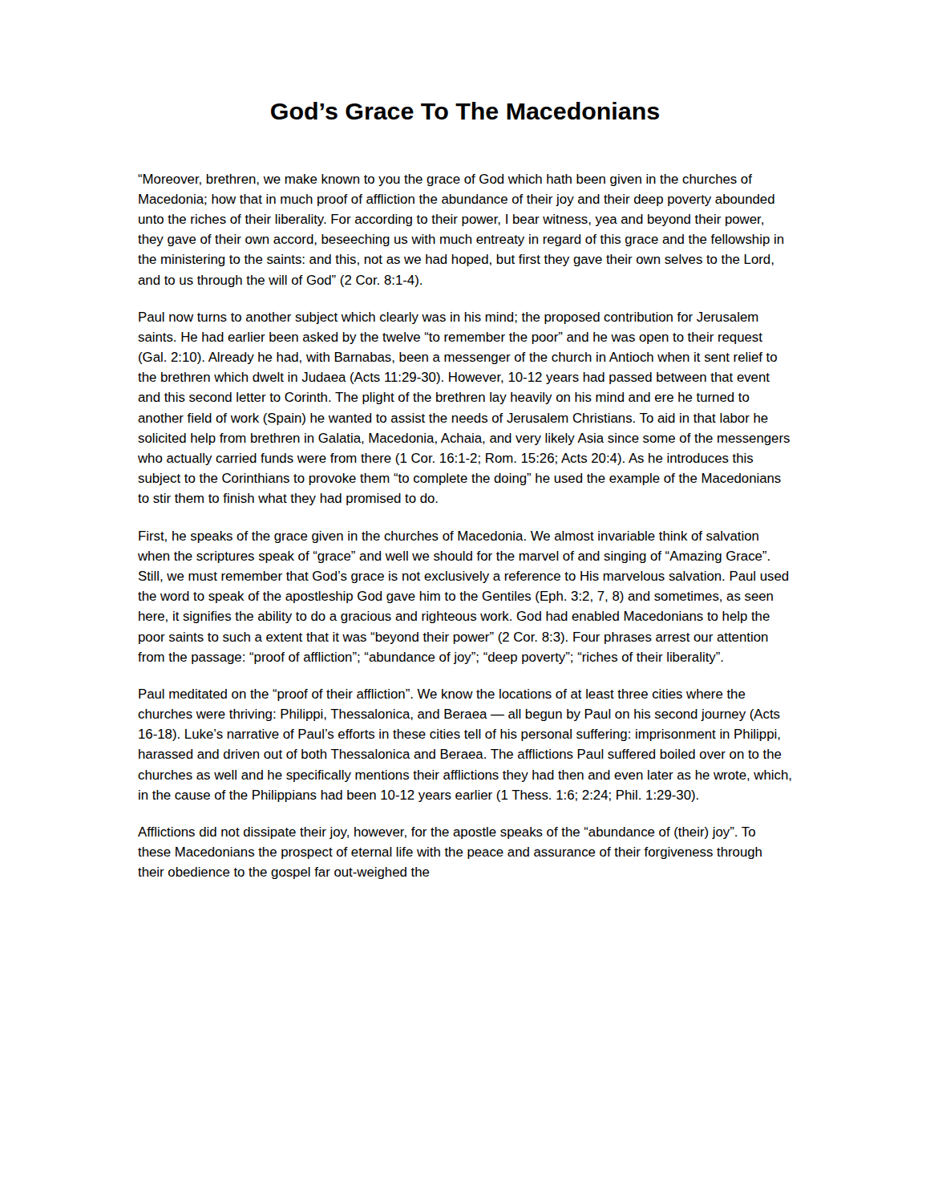God’s Grace To The Macedonians
“Moreover, brethren, we make known to you the grace of God which hath been given in the churches of Macedonia; how that in much proof of affliction the abundance of their joy and their deep poverty abounded unto the riches of their liberality. For according to their power, I bear witness, yea and beyond their power, they gave of their own accord, beseeching us with much entreaty in regard of this grace and the fellowship in the ministering to the saints: and this, not as we had hoped, but first they gave their own selves to the Lord, and to us through the will of God” (2 Cor. 8:1-4).
Paul now turns to another subject which clearly was in his mind; the proposed contribution for Jerusalem saints. He had earlier been asked by the twelve “to remember the poor” and he was open to their request (Gal. 2:10). Already he had, with Barnabas, been a messenger of the church in Antioch when it sent relief to the brethren which dwelt in Judaea (Acts 11:29-30). However, 10-12 years had passed between that event and this second letter to Corinth. The plight of the brethren lay heavily on his mind and ere he turned to another field of work (Spain) he wanted to assist the needs of Jerusalem Christians. To aid in that labor he solicited help from brethren in Galatia, Macedonia, Achaia, and very likely Asia since some of the messengers who actually carried funds were from there (1 Cor. 16:1-2; Rom. 15:26; Acts 20:4). As he introduces this subject to the Corinthians to provoke them “to complete the doing” he used the example of the Macedonians to stir them to finish what they had promised to do.
First, he speaks of the grace given in the churches of Macedonia. We almost invariable think of salvation when the scriptures speak of “grace” and well we should for the marvel of and singing of “Amazing Grace”. Still, we must remember that God’s grace is not exclusively a reference to His marvelous salvation. Paul used the word to speak of the apostleship God gave him to the Gentiles (Eph. 3:2, 7, 8) and sometimes, as seen here, it signifies the ability to do a gracious and righteous work. God had enabled Macedonians to help the poor saints to such a extent that it was “beyond their power” (2 Cor. 8:3). Four phrases arrest our attention from the passage: “proof of affliction”; “abundance of joy”; “deep poverty”; “riches of their liberality”.
Paul meditated on the “proof of their affliction”. We know the locations of at least three cities where the churches were thriving: Philippi, Thessalonica, and Beraea — all begun by Paul on his second journey (Acts 16-18). Luke’s narrative of Paul’s efforts in these cities tell of his personal suffering: imprisonment in Philippi, harassed and driven out of both Thessalonica and Beraea. The afflictions Paul suffered boiled over on to the churches as well and he specifically mentions their afflictions they had then and even later as he wrote, which, in the cause of the Philippians had been 10-12 years earlier (1 Thess. 1:6; 2:24; Phil. 1:29-30).
Afflictions did not dissipate their joy, however, for the apostle speaks of the “abundance of (their) joy”. To these Macedonians the prospect of eternal life with the peace and assurance of their forgiveness through their obedience to the gospel far out-weighed the